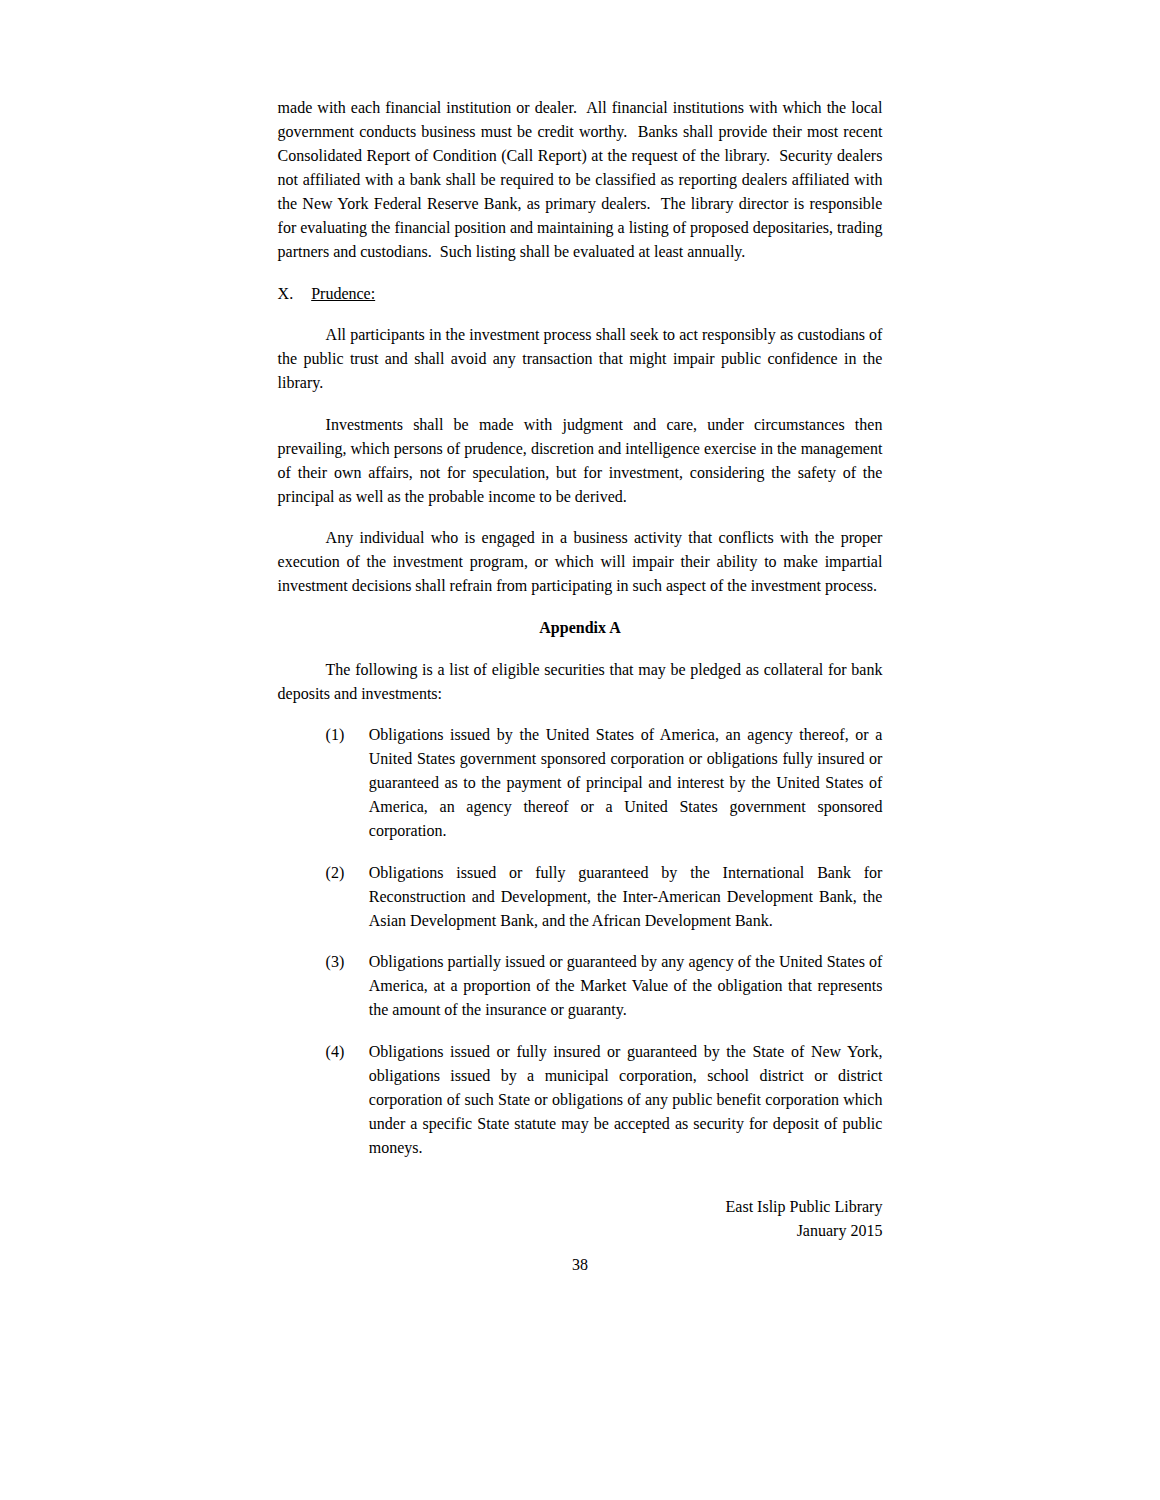made with each financial institution or dealer. All financial institutions with which the local government conducts business must be credit worthy. Banks shall provide their most recent Consolidated Report of Condition (Call Report) at the request of the library. Security dealers not affiliated with a bank shall be required to be classified as reporting dealers affiliated with the New York Federal Reserve Bank, as primary dealers. The library director is responsible for evaluating the financial position and maintaining a listing of proposed depositaries, trading partners and custodians. Such listing shall be evaluated at least annually.
X. Prudence:
All participants in the investment process shall seek to act responsibly as custodians of the public trust and shall avoid any transaction that might impair public confidence in the library.
Investments shall be made with judgment and care, under circumstances then prevailing, which persons of prudence, discretion and intelligence exercise in the management of their own affairs, not for speculation, but for investment, considering the safety of the principal as well as the probable income to be derived.
Any individual who is engaged in a business activity that conflicts with the proper execution of the investment program, or which will impair their ability to make impartial investment decisions shall refrain from participating in such aspect of the investment process.
Appendix A
The following is a list of eligible securities that may be pledged as collateral for bank deposits and investments:
(1) Obligations issued by the United States of America, an agency thereof, or a United States government sponsored corporation or obligations fully insured or guaranteed as to the payment of principal and interest by the United States of America, an agency thereof or a United States government sponsored corporation.
(2) Obligations issued or fully guaranteed by the International Bank for Reconstruction and Development, the Inter-American Development Bank, the Asian Development Bank, and the African Development Bank.
(3) Obligations partially issued or guaranteed by any agency of the United States of America, at a proportion of the Market Value of the obligation that represents the amount of the insurance or guaranty.
(4) Obligations issued or fully insured or guaranteed by the State of New York, obligations issued by a municipal corporation, school district or district corporation of such State or obligations of any public benefit corporation which under a specific State statute may be accepted as security for deposit of public moneys.
East Islip Public Library
January 2015
38